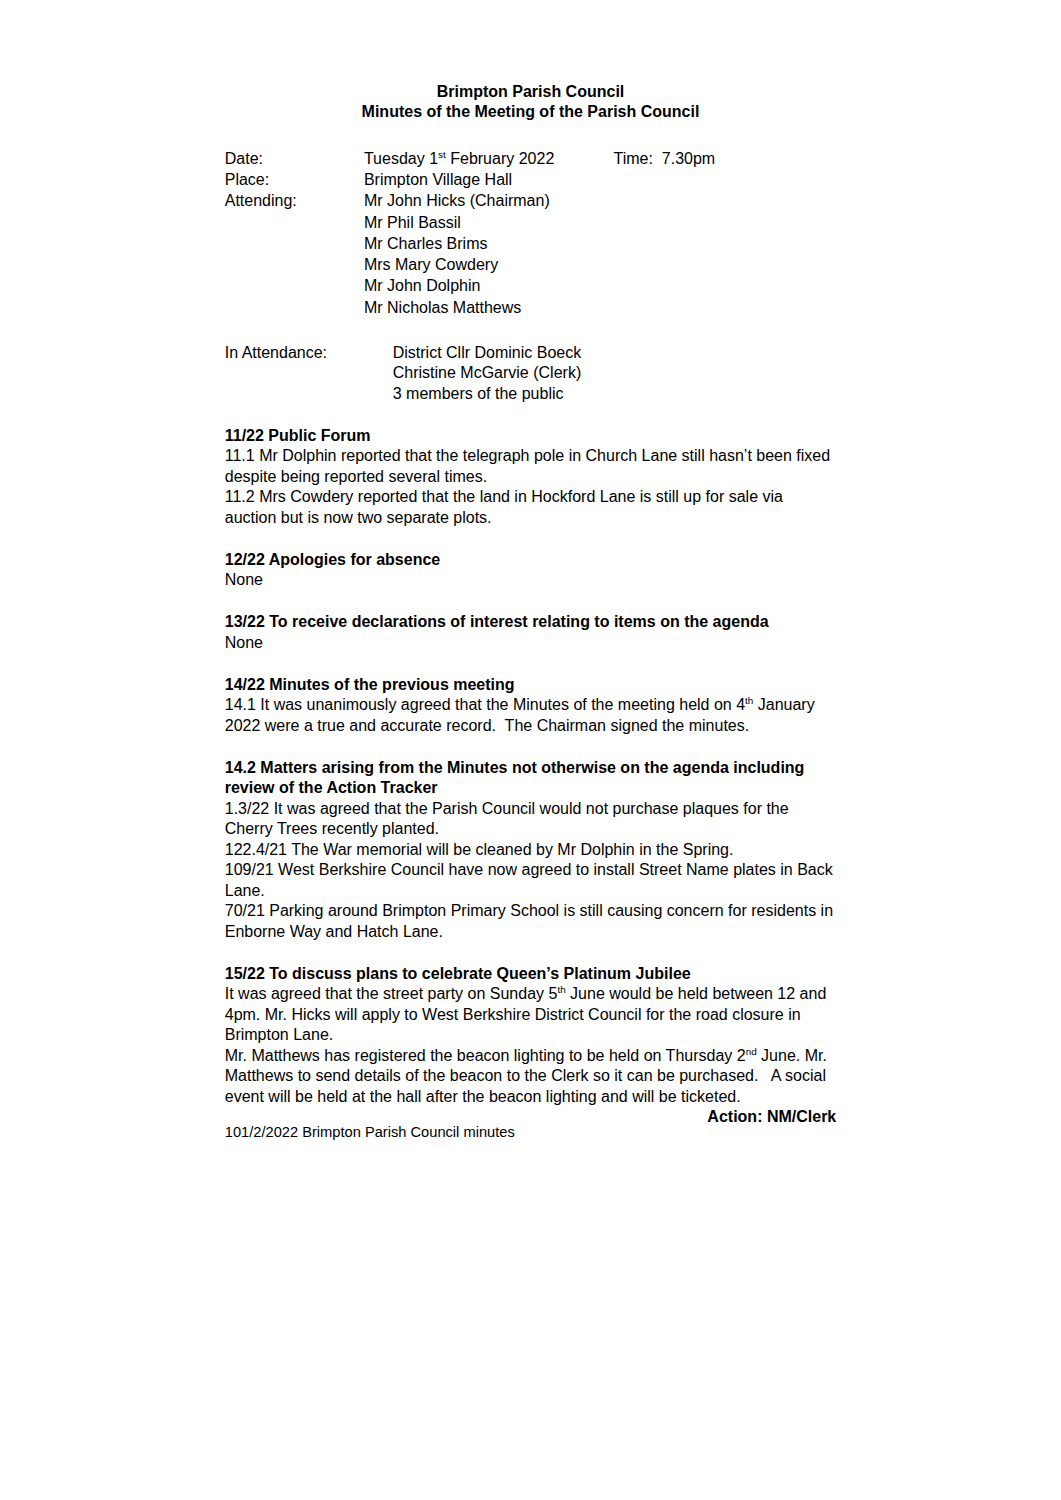Brimpton Parish Council Minutes of the Meeting of the Parish Council
| Date: | Tuesday 1 st February 2022 | Time: 7.30pm |
| Place: | Brimpton Village Hall |
| Attending: | Mr John Hicks (Chairman) |
| | Mr Phil Bassil |
| | Mr Charles Brims |
| | Mrs Mary Cowdery |
| | Mr John Dolphin |
| | Mr Nicholas Matthews |
| In Attendance: | District Cllr Dominic Boeck |
| | Christine McGarvie (Clerk) |
| | 3 members of the public |
11/22 Public Forum
11.1 Mr Dolphin reported that the telegraph pole in Church Lane still hasn’t been fixed despite being reported several times.
11.2 Mrs Cowdery reported that the land in Hockford Lane is still up for sale via auction but is now two separate plots.
12/22 Apologies for absence
None
13/22 To receive declarations of interest relating to items on the agenda
None
14/22 Minutes of the previous meeting
14.1 It was unanimously agreed that the Minutes of the meeting held on 4th January 2022 were a true and accurate record. The Chairman signed the minutes.
14.2 Matters arising from the Minutes not otherwise on the agenda including review of the Action Tracker
1.3/22 It was agreed that the Parish Council would not purchase plaques for the Cherry Trees recently planted.
122.4/21 The War memorial will be cleaned by Mr Dolphin in the Spring.
109/21 West Berkshire Council have now agreed to install Street Name plates in Back Lane.
70/21 Parking around Brimpton Primary School is still causing concern for residents in Enborne Way and Hatch Lane.
15/22 To discuss plans to celebrate Queen’s Platinum Jubilee
It was agreed that the street party on Sunday 5th June would be held between 12 and 4pm. Mr. Hicks will apply to West Berkshire District Council for the road closure in Brimpton Lane.
Mr. Matthews has registered the beacon lighting to be held on Thursday 2nd June. Mr. Matthews to send details of the beacon to the Clerk so it can be purchased. A social event will be held at the hall after the beacon lighting and will be ticketed.
Action: NM/Clerk
101/2/2022 Brimpton Parish Council minutes